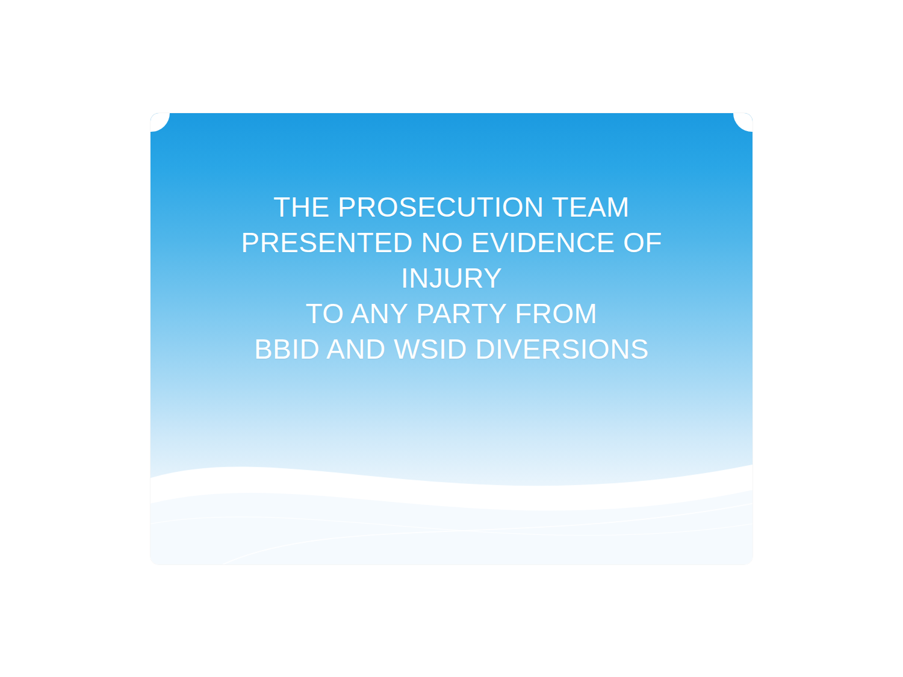THE PROSECUTION TEAM
PRESENTED NO EVIDENCE OF INJURY
TO ANY PARTY FROM
BBID AND WSID DIVERSIONS